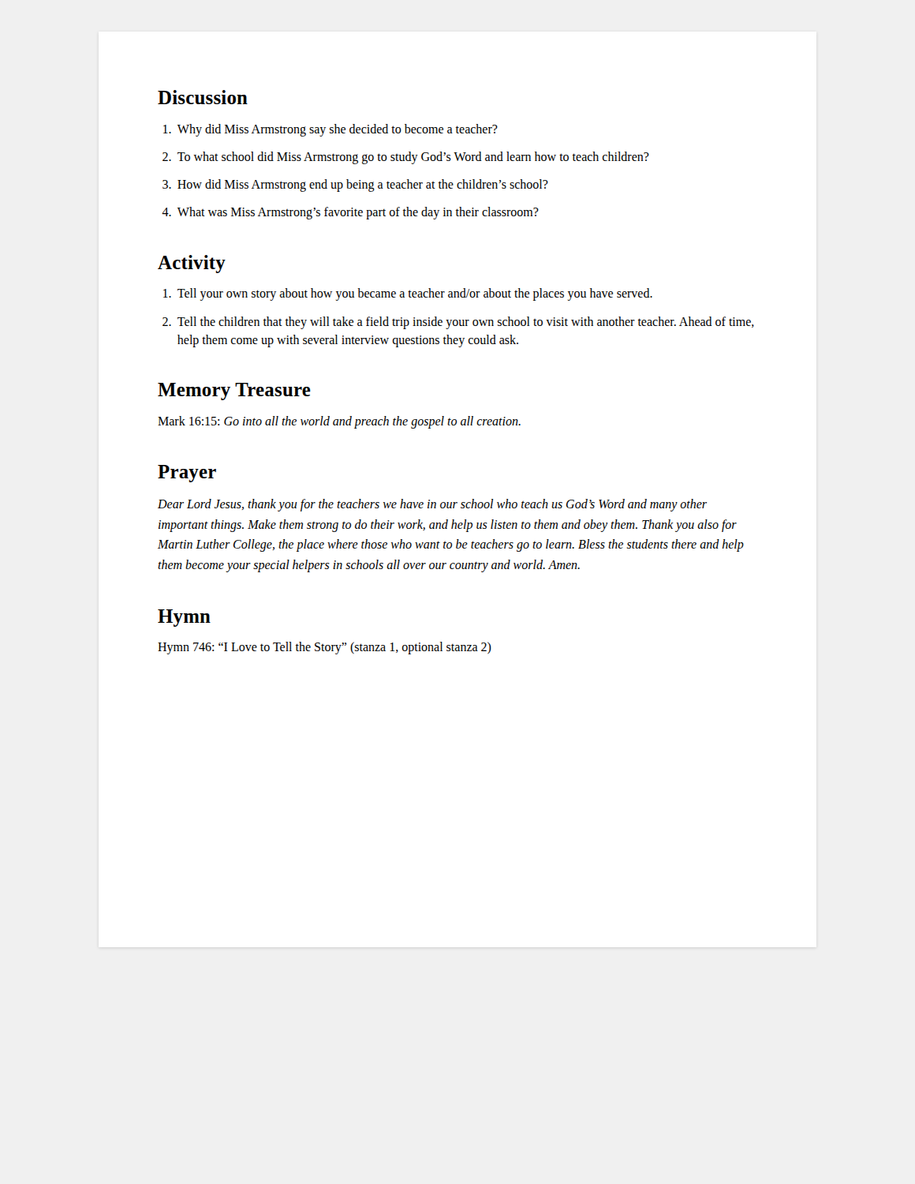Discussion
Why did Miss Armstrong say she decided to become a teacher?
To what school did Miss Armstrong go to study God’s Word and learn how to teach children?
How did Miss Armstrong end up being a teacher at the children’s school?
What was Miss Armstrong’s favorite part of the day in their classroom?
Activity
Tell your own story about how you became a teacher and/or about the places you have served.
Tell the children that they will take a field trip inside your own school to visit with another teacher. Ahead of time, help them come up with several interview questions they could ask.
Memory Treasure
Mark 16:15: Go into all the world and preach the gospel to all creation.
Prayer
Dear Lord Jesus, thank you for the teachers we have in our school who teach us God’s Word and many other important things. Make them strong to do their work, and help us listen to them and obey them. Thank you also for Martin Luther College, the place where those who want to be teachers go to learn. Bless the students there and help them become your special helpers in schools all over our country and world. Amen.
Hymn
Hymn 746: “I Love to Tell the Story” (stanza 1, optional stanza 2)